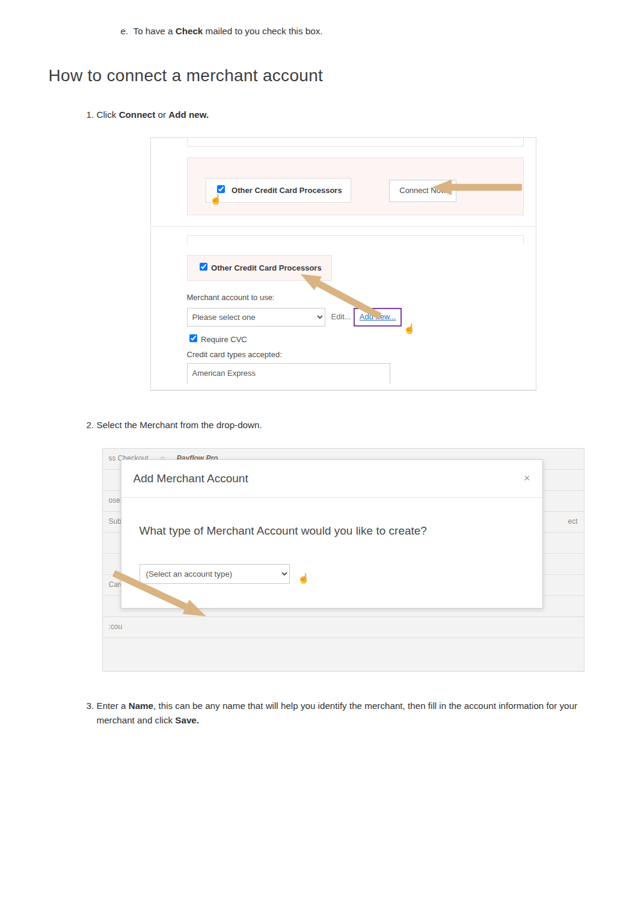e. To have a Check mailed to you check this box.
How to connect a merchant account
Click Connect or Add new.
Other Credit Card Processors ☝
Connect Now
Other Credit Card Processors
Merchant account to use:
Please select one Edit... Add new... ☝
Require CVC
Credit card types accepted:
American Express
Select the Merchant from the drop-down.
ss Checkout○Payflow Pro
ose.
Subs ect
Card
:cou
Add Merchant Account ×
What type of Merchant Account would you like to create?
(Select an account type) ☝
Enter a Name, this can be any name that will help you identify the merchant, then fill in the account information for your merchant and click Save.